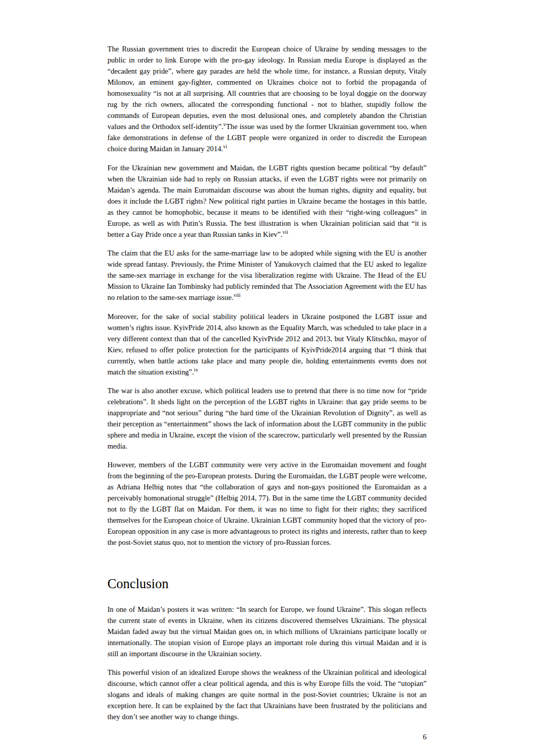The Russian government tries to discredit the European choice of Ukraine by sending messages to the public in order to link Europe with the pro-gay ideology. In Russian media Europe is displayed as the “decadent gay pride”, where gay parades are held the whole time, for instance, a Russian deputy, Vitaly Milonov, an eminent gay-fighter, commented on Ukraines choice not to forbid the propaganda of homosexuality “is not at all surprising. All countries that are choosing to be loyal doggie on the doorway rug by the rich owners, allocated the corresponding functional - not to blather, stupidly follow the commands of European deputies, even the most delusional ones, and completely abandon the Christian values and the Orthodox self-identity”.vThe issue was used by the former Ukrainian government too, when fake demonstrations in defense of the LGBT people were organized in order to discredit the European choice during Maidan in January 2014.vi
For the Ukrainian new government and Maidan, the LGBT rights question became political “by default” when the Ukrainian side had to reply on Russian attacks, if even the LGBT rights were not primarily on Maidan’s agenda. The main Euromaidan discourse was about the human rights, dignity and equality, but does it include the LGBT rights? New political right parties in Ukraine became the hostages in this battle, as they cannot be homophobic, because it means to be identified with their “right-wing colleagues” in Europe, as well as with Putin’s Russia. The best illustration is when Ukrainian politician said that “it is better a Gay Pride once a year than Russian tanks in Kiev”.vii
The claim that the EU asks for the same-marriage law to be adopted while signing with the EU is another wide spread fantasy. Previously, the Prime Minister of Yanukovych claimed that the EU asked to legalize the same-sex marriage in exchange for the visa liberalization regime with Ukraine. The Head of the EU Mission to Ukraine Ian Tombinsky had publicly reminded that The Association Agreement with the EU has no relation to the same-sex marriage issue.viii
Moreover, for the sake of social stability political leaders in Ukraine postponed the LGBT issue and women’s rights issue. KyivPride 2014, also known as the Equality March, was scheduled to take place in a very different context than that of the cancelled KyivPride 2012 and 2013, but Vitaly Klitschko, mayor of Kiev, refused to offer police protection for the participants of KyivPride2014 arguing that “I think that currently, when battle actions take place and many people die, holding entertainments events does not match the situation existing”.ix
The war is also another excuse, which political leaders use to pretend that there is no time now for “pride celebrations”. It sheds light on the perception of the LGBT rights in Ukraine: that gay pride seems to be inappropriate and “not serious” during “the hard time of the Ukrainian Revolution of Dignity”, as well as their perception as “entertainment” shows the lack of information about the LGBT community in the public sphere and media in Ukraine, except the vision of the scarecrow, particularly well presented by the Russian media.
However, members of the LGBT community were very active in the Euromaidan movement and fought from the beginning of the pro-European protests. During the Euromaidan, the LGBT people were welcome, as Adriana Helbig notes that “the collaboration of gays and non-gays positioned the Euromaidan as a perceivably homonational struggle” (Helbig 2014, 77). But in the same time the LGBT community decided not to fly the LGBT flat on Maidan. For them, it was no time to fight for their rights; they sacrificed themselves for the European choice of Ukraine. Ukrainian LGBT community hoped that the victory of pro-European opposition in any case is more advantageous to protect its rights and interests, rather than to keep the post-Soviet status quo, not to mention the victory of pro-Russian forces.
Conclusion
In one of Maidan’s posters it was written: “In search for Europe, we found Ukraine”. This slogan reflects the current state of events in Ukraine, when its citizens discovered themselves Ukrainians. The physical Maidan faded away but the virtual Maidan goes on, in which millions of Ukrainians participate locally or internationally. The utopian vision of Europe plays an important role during this virtual Maidan and it is still an important discourse in the Ukrainian society.
This powerful vision of an idealized Europe shows the weakness of the Ukrainian political and ideological discourse, which cannot offer a clear political agenda, and this is why Europe fills the void. The “utopian” slogans and ideals of making changes are quite normal in the post-Soviet countries; Ukraine is not an exception here. It can be explained by the fact that Ukrainians have been frustrated by the politicians and they don’t see another way to change things.
6